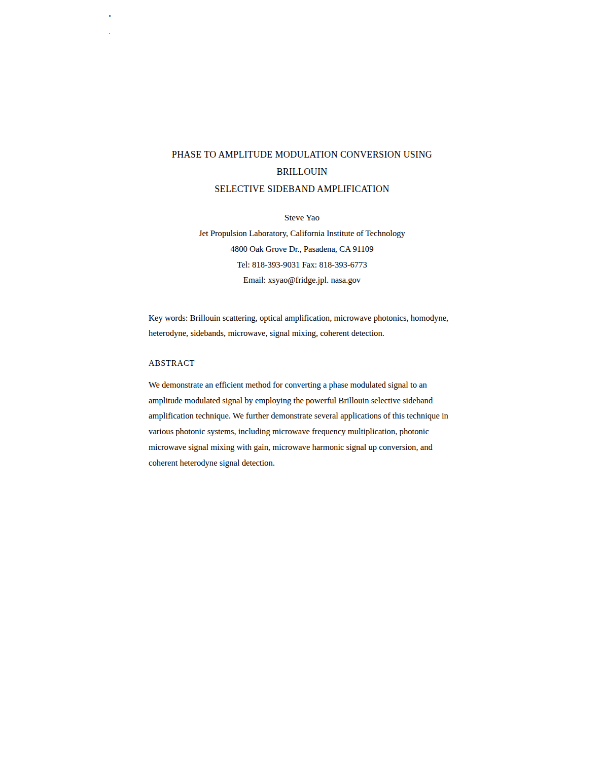•
.
Phase to Amplitude Modulation Conversion Using Brillouin
Selective Sideband Amplification
Steve Yao
Jet Propulsion Laboratory, California Institute of Technology
4800 Oak Grove Dr., Pasadena, CA 91109
Tel: 818-393-9031 Fax: 818-393-6773
Email: xsyao@fridge.jpl. nasa.gov
Key words: Brillouin scattering, optical amplification, microwave photonics, homodyne, heterodyne, sidebands, microwave, signal mixing, coherent detection.
ABSTRACT
We demonstrate an efficient method for converting a phase modulated signal to an amplitude modulated signal by employing the powerful Brillouin selective sideband amplification technique. We further demonstrate several applications of this technique in various photonic systems, including microwave frequency multiplication, photonic microwave signal mixing with gain, microwave harmonic signal up conversion, and coherent heterodyne signal detection.